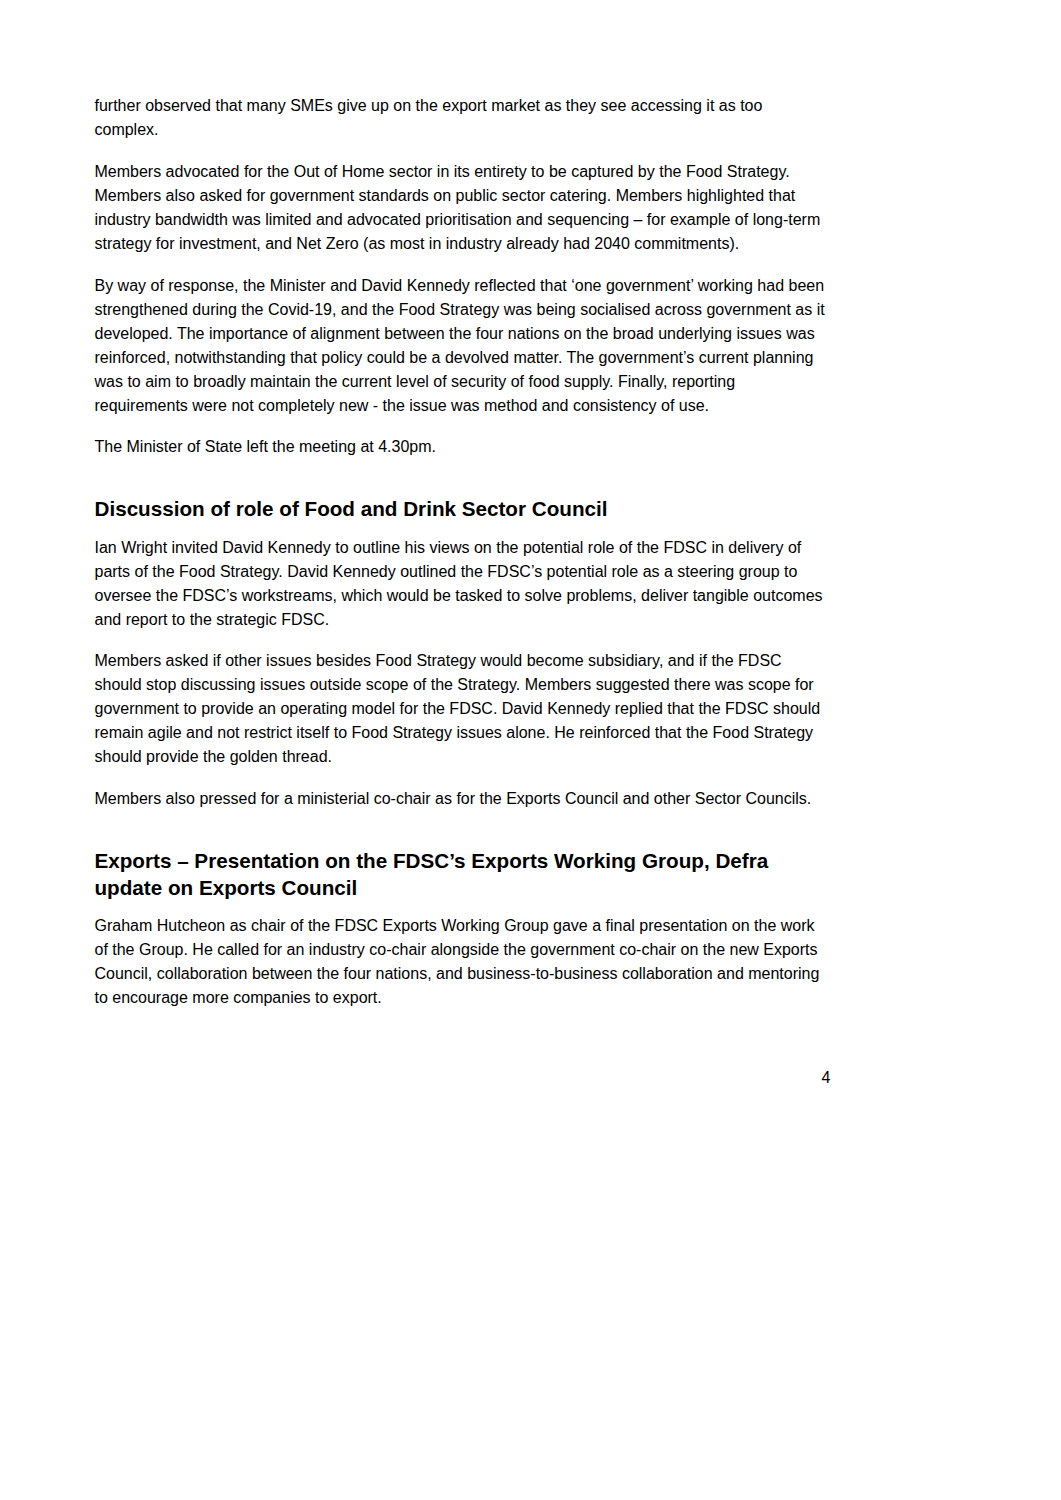further observed that many SMEs give up on the export market as they see accessing it as too complex.
Members advocated for the Out of Home sector in its entirety to be captured by the Food Strategy. Members also asked for government standards on public sector catering. Members highlighted that industry bandwidth was limited and advocated prioritisation and sequencing – for example of long-term strategy for investment, and Net Zero (as most in industry already had 2040 commitments).
By way of response, the Minister and David Kennedy reflected that ‘one government’ working had been strengthened during the Covid-19, and the Food Strategy was being socialised across government as it developed. The importance of alignment between the four nations on the broad underlying issues was reinforced, notwithstanding that policy could be a devolved matter. The government’s current planning was to aim to broadly maintain the current level of security of food supply. Finally, reporting requirements were not completely new - the issue was method and consistency of use.
The Minister of State left the meeting at 4.30pm.
Discussion of role of Food and Drink Sector Council
Ian Wright invited David Kennedy to outline his views on the potential role of the FDSC in delivery of parts of the Food Strategy. David Kennedy outlined the FDSC’s potential role as a steering group to oversee the FDSC’s workstreams, which would be tasked to solve problems, deliver tangible outcomes and report to the strategic FDSC.
Members asked if other issues besides Food Strategy would become subsidiary, and if the FDSC should stop discussing issues outside scope of the Strategy. Members suggested there was scope for government to provide an operating model for the FDSC. David Kennedy replied that the FDSC should remain agile and not restrict itself to Food Strategy issues alone. He reinforced that the Food Strategy should provide the golden thread.
Members also pressed for a ministerial co-chair as for the Exports Council and other Sector Councils.
Exports – Presentation on the FDSC’s Exports Working Group, Defra update on Exports Council
Graham Hutcheon as chair of the FDSC Exports Working Group gave a final presentation on the work of the Group. He called for an industry co-chair alongside the government co-chair on the new Exports Council, collaboration between the four nations, and business-to-business collaboration and mentoring to encourage more companies to export.
4